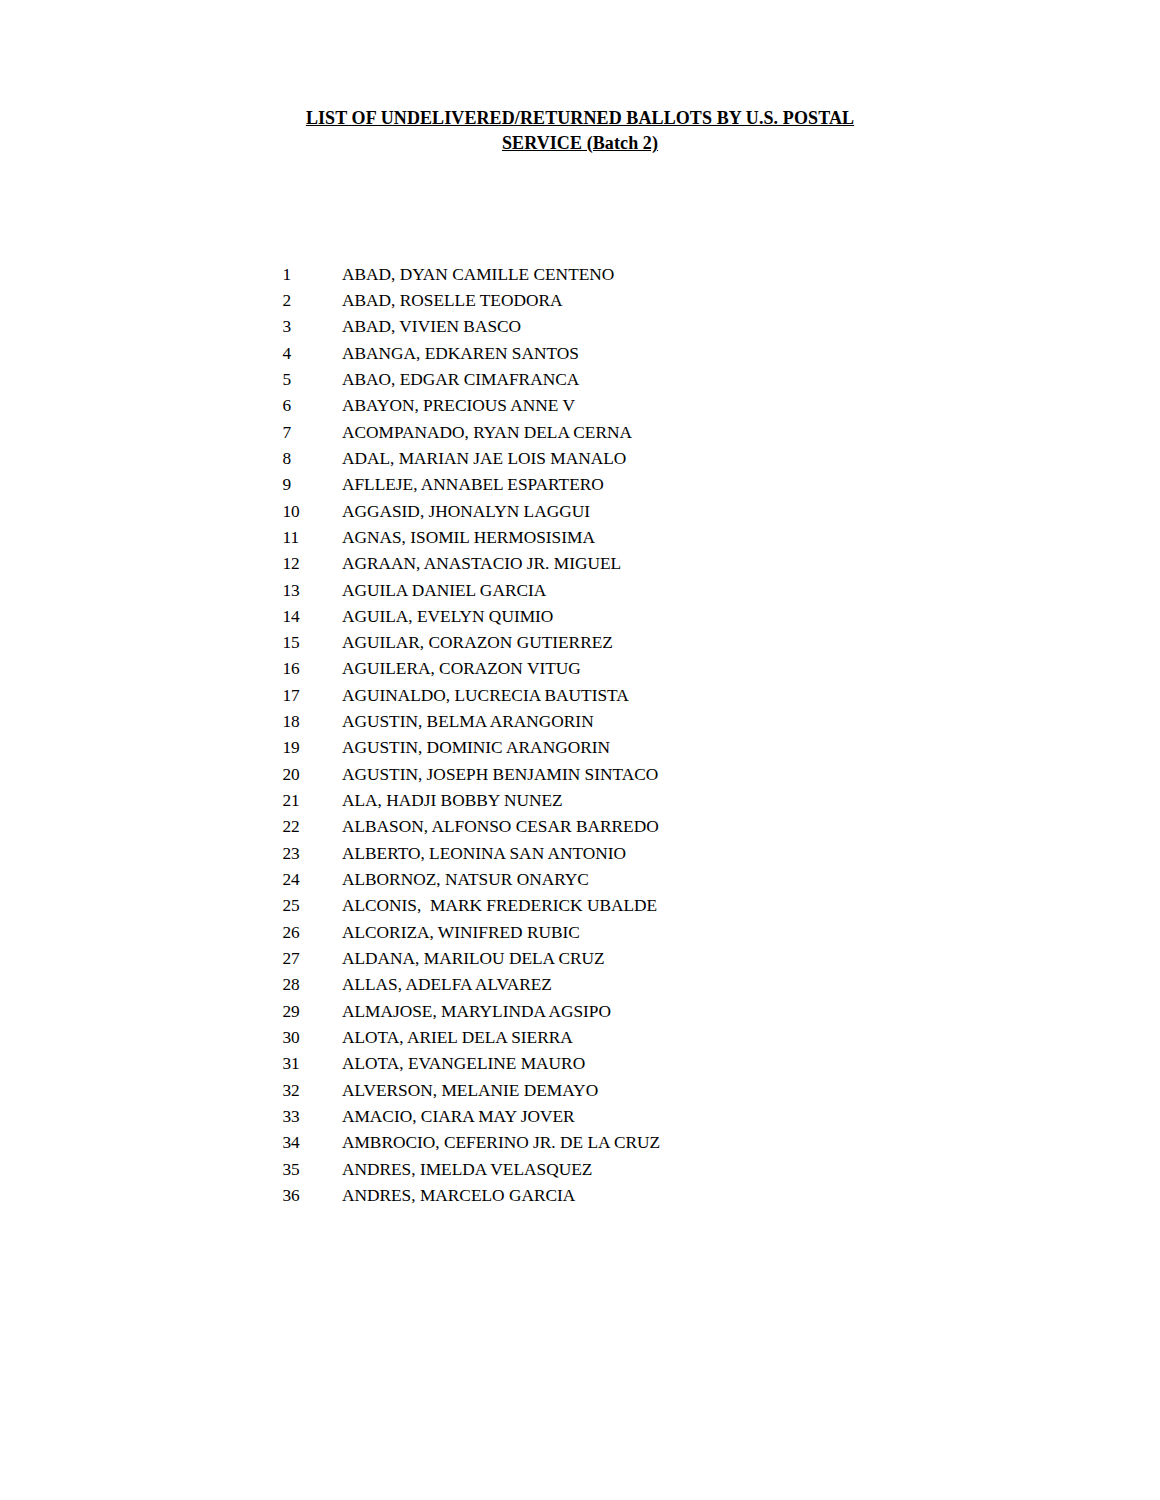LIST OF UNDELIVERED/RETURNED BALLOTS BY U.S. POSTAL SERVICE (Batch 2)
ABAD, DYAN CAMILLE CENTENO
ABAD, ROSELLE TEODORA
ABAD, VIVIEN BASCO
ABANGA, EDKAREN SANTOS
ABAO, EDGAR CIMAFRANCA
ABAYON, PRECIOUS ANNE V
ACOMPANADO, RYAN DELA CERNA
ADAL, MARIAN JAE LOIS MANALO
AFLLEJE, ANNABEL ESPARTERO
AGGASID, JHONALYN LAGGUI
AGNAS, ISOMIL HERMOSISIMA
AGRAAN, ANASTACIO JR. MIGUEL
AGUILA DANIEL GARCIA
AGUILA, EVELYN QUIMIO
AGUILAR, CORAZON GUTIERREZ
AGUILERA, CORAZON VITUG
AGUINALDO, LUCRECIA BAUTISTA
AGUSTIN, BELMA ARANGORIN
AGUSTIN, DOMINIC ARANGORIN
AGUSTIN, JOSEPH BENJAMIN SINTACO
ALA, HADJI BOBBY NUNEZ
ALBASON, ALFONSO CESAR BARREDO
ALBERTO, LEONINA SAN ANTONIO
ALBORNOZ, NATSUR ONARYC
ALCONIS, MARK FREDERICK UBALDE
ALCORIZA, WINIFRED RUBIC
ALDANA, MARILOU DELA CRUZ
ALLAS, ADELFA ALVAREZ
ALMAJOSE, MARYLINDA AGSIPO
ALOTA, ARIEL DELA SIERRA
ALOTA, EVANGELINE MAURO
ALVERSON, MELANIE DEMAYO
AMACIO, CIARA MAY JOVER
AMBROCIO, CEFERINO JR. DE LA CRUZ
ANDRES, IMELDA VELASQUEZ
ANDRES, MARCELO GARCIA